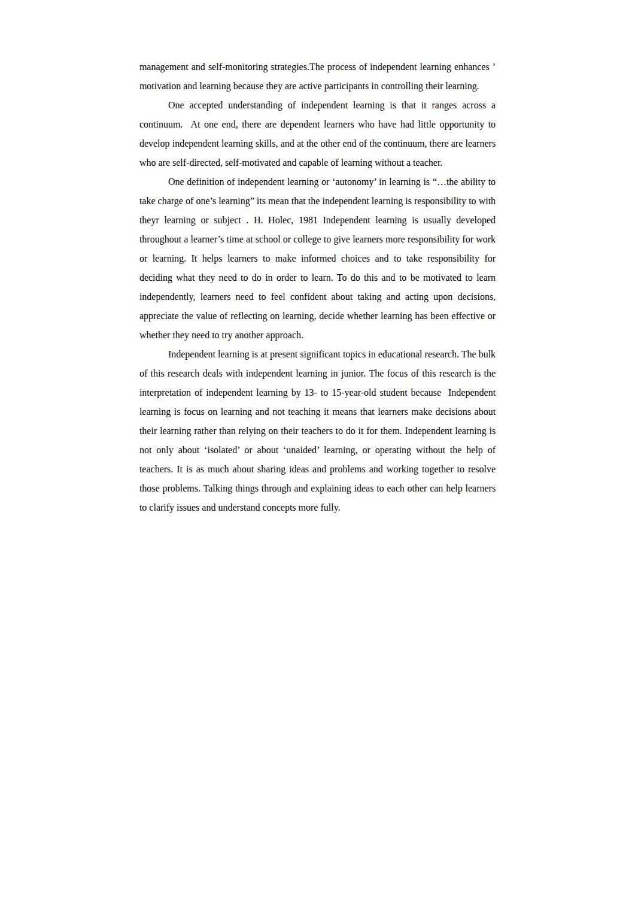management and self-monitoring strategies.The process of independent learning enhances ’ motivation and learning because they are active participants in controlling their learning.
One accepted understanding of independent learning is that it ranges across a continuum. At one end, there are dependent learners who have had little opportunity to develop independent learning skills, and at the other end of the continuum, there are learners who are self-directed, self-motivated and capable of learning without a teacher.
One definition of independent learning or ‘autonomy’ in learning is “…the ability to take charge of one’s learning” its mean that the independent learning is responsibility to with theyr learning or subject . H. Holec, 1981 Independent learning is usually developed throughout a learner’s time at school or college to give learners more responsibility for work or learning. It helps learners to make informed choices and to take responsibility for deciding what they need to do in order to learn. To do this and to be motivated to learn independently, learners need to feel confident about taking and acting upon decisions, appreciate the value of reflecting on learning, decide whether learning has been effective or whether they need to try another approach.
Independent learning is at present significant topics in educational research. The bulk of this research deals with independent learning in junior. The focus of this research is the interpretation of independent learning by 13- to 15-year-old student because Independent learning is focus on learning and not teaching it means that learners make decisions about their learning rather than relying on their teachers to do it for them. Independent learning is not only about ‘isolated’ or about ‘unaided’ learning, or operating without the help of teachers. It is as much about sharing ideas and problems and working together to resolve those problems. Talking things through and explaining ideas to each other can help learners to clarify issues and understand concepts more fully.